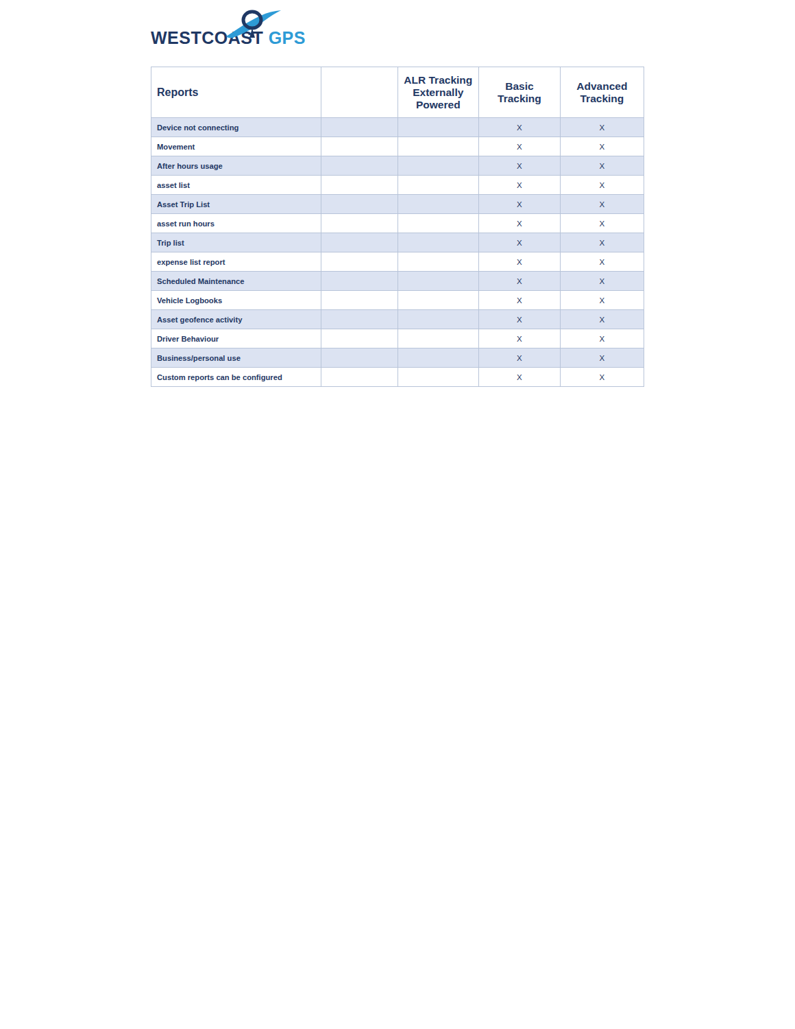WESTCOAST GPS
| Reports | | ALR Tracking Externally Powered | Basic Tracking | Advanced Tracking |
| --- | --- | --- | --- | --- |
| Device not connecting | | | X | X |
| Movement | | | X | X |
| After hours usage | | | X | X |
| asset list | | | X | X |
| Asset Trip List | | | X | X |
| asset run hours | | | X | X |
| Trip list | | | X | X |
| expense list report | | | X | X |
| Scheduled Maintenance | | | X | X |
| Vehicle Logbooks | | | X | X |
| Asset geofence activity | | | X | X |
| Driver Behaviour | | | X | X |
| Business/personal use | | | X | X |
| Custom reports can be configured | | | X | X |